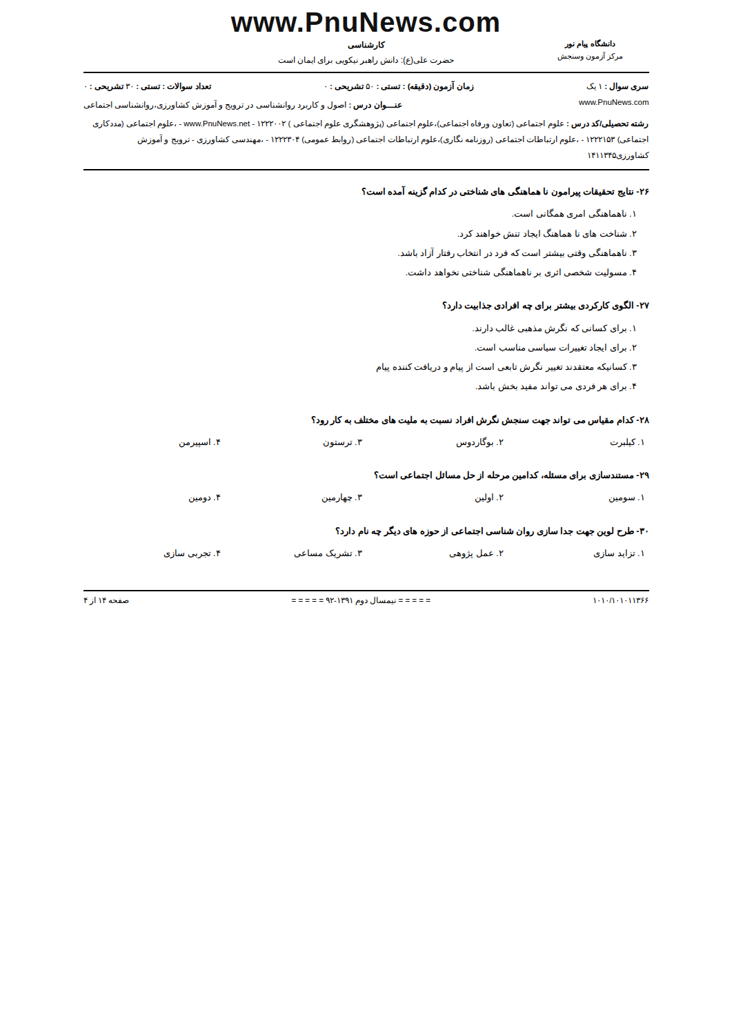www.PnuNews.com
دانشگاه پیام نور
مرکز آزمون وسنجش
کارشناسی
حضرت علی(ع): دانش راهبر نیکویی برای ایمان است
سری سوال : ۱ یک
زمان آزمون (دقیقه) : تستی : ۵۰ تشریحی : ۰
تعداد سوالات : تستی : ۳۰ تشریحی : ۰
www.PnuNews.com
عنـــوان درس : اصول و کاربرد روانشناسی در ترویج و آموزش کشاورزی،روانشناسی اجتماعی
رشته تحصیلی/کد درس : علوم اجتماعی (تعاون ورفاه اجتماعی)،علوم اجتماعی (پژوهشگری علوم اجتماعی ) ۱۲۲۲۰۰۲ - www.PnuNews.net - ،علوم اجتماعی (مددکاری اجتماعی) ۱۲۲۲۱۵۳ - ،علوم ارتباطات اجتماعی (روزنامه نگاری)،علوم ارتباطات اجتماعی (روابط عمومی) ۱۲۲۲۳۰۴ - ،مهندسی کشاورزی - ترویج و آموزش کشاورزی۱۴۱۱۳۴۵
۲۶- نتایج تحقیقات پیرامون نا هماهنگی های شناختی در کدام گزینه آمده است؟
۱. ناهماهنگی امری همگانی است.
۲. شناخت های نا هماهنگ ایجاد تنش خواهند کرد.
۳. ناهماهنگی وقتی بیشتر است که فرد در انتخاب رفتار آزاد باشد.
۴. مسولیت شخصی اثری بر ناهماهنگی شناختی نخواهد داشت.
۲۷- الگوی کارکردی بیشتر برای چه افرادی جذابیت دارد؟
۱. برای کسانی که نگرش مذهبی غالب دارند.
۲. برای ایجاد تغییرات سیاسی مناسب است.
۳. کسانیکه معتقدند تغییر نگرش تابعی است از پیام و دریافت کننده پیام
۴. برای هر فردی می تواند مفید بخش باشد.
۲۸- کدام مقیاس می تواند جهت سنجش نگرش افراد نسبت به ملیت های مختلف به کار رود؟
۱. کیلبرت
۲. بوگاردوس
۳. ترستون
۴. اسپیرمن
۲۹- مستندسازی برای مسئله، کدامین مرحله از حل مسائل اجتماعی است؟
۱. سومین
۲. اولین
۳. چهارمین
۴. دومین
۳۰- طرح لوین جهت جدا سازی روان شناسی اجتماعی از حوزه های دیگر چه نام دارد؟
۱. تزاید سازی
۲. عمل پژوهی
۳. تشریک مساعی
۴. تجربی سازی
۱۰۱۰/۱۰۱۰۱۱۳۶۶
= = = = = نیمسال دوم ۱۳۹۱-۹۲ = = = = =
صفحه ۱۴ از ۴